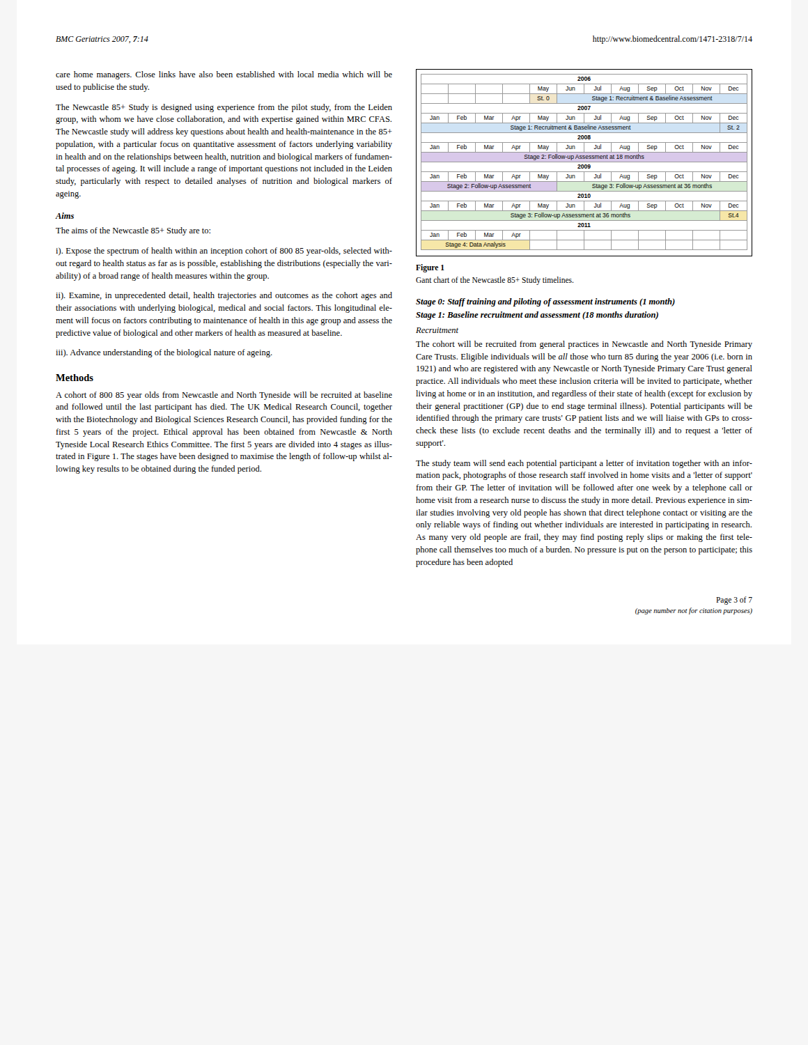BMC Geriatrics 2007, 7:14
http://www.biomedcentral.com/1471-2318/7/14
care home managers. Close links have also been established with local media which will be used to publicise the study.
The Newcastle 85+ Study is designed using experience from the pilot study, from the Leiden group, with whom we have close collaboration, and with expertise gained within MRC CFAS. The Newcastle study will address key questions about health and health-maintenance in the 85+ population, with a particular focus on quantitative assessment of factors underlying variability in health and on the relationships between health, nutrition and biological markers of fundamental processes of ageing. It will include a range of important questions not included in the Leiden study, particularly with respect to detailed analyses of nutrition and biological markers of ageing.
Aims
The aims of the Newcastle 85+ Study are to:
i). Expose the spectrum of health within an inception cohort of 800 85 year-olds, selected without regard to health status as far as is possible, establishing the distributions (especially the variability) of a broad range of health measures within the group.
ii). Examine, in unprecedented detail, health trajectories and outcomes as the cohort ages and their associations with underlying biological, medical and social factors. This longitudinal element will focus on factors contributing to maintenance of health in this age group and assess the predictive value of biological and other markers of health as measured at baseline.
iii). Advance understanding of the biological nature of ageing.
Methods
A cohort of 800 85 year olds from Newcastle and North Tyneside will be recruited at baseline and followed until the last participant has died. The UK Medical Research Council, together with the Biotechnology and Biological Sciences Research Council, has provided funding for the first 5 years of the project. Ethical approval has been obtained from Newcastle & North Tyneside Local Research Ethics Committee. The first 5 years are divided into 4 stages as illustrated in Figure 1. The stages have been designed to maximise the length of follow-up whilst allowing key results to be obtained during the funded period.
| 2006 |
| | | | | May | Jun | Jul | Aug | Sep | Oct | Nov | Dec |
| | | | | St. 0 | Stage 1: Recruitment & Baseline Assessment |
| 2007 |
| Jan | Feb | Mar | Apr | May | Jun | Jul | Aug | Sep | Oct | Nov | Dec |
| Stage 1: Recruitment & Baseline Assessment | St. 2 |
| 2008 |
| Jan | Feb | Mar | Apr | May | Jun | Jul | Aug | Sep | Oct | Nov | Dec |
| Stage 2: Follow-up Assessment at 18 months |
| 2009 |
| Jan | Feb | Mar | Apr | May | Jun | Jul | Aug | Sep | Oct | Nov | Dec |
| Stage 2: Follow-up Assessment | Stage 3: Follow-up Assessment at 36 months |
| 2010 |
| Jan | Feb | Mar | Apr | May | Jun | Jul | Aug | Sep | Oct | Nov | Dec |
| Stage 3: Follow-up Assessment at 36 months | St.4 |
| 2011 |
| Jan | Feb | Mar | Apr | | | | | | | | |
| Stage 4: Data Analysis | | | | | | | | |
Figure 1 Gant chart of the Newcastle 85+ Study timelines.
Stage 0: Staff training and piloting of assessment instruments (1 month)
Stage 1: Baseline recruitment and assessment (18 months duration)
Recruitment
The cohort will be recruited from general practices in Newcastle and North Tyneside Primary Care Trusts. Eligible individuals will be all those who turn 85 during the year 2006 (i.e. born in 1921) and who are registered with any Newcastle or North Tyneside Primary Care Trust general practice. All individuals who meet these inclusion criteria will be invited to participate, whether living at home or in an institution, and regardless of their state of health (except for exclusion by their general practitioner (GP) due to end stage terminal illness). Potential participants will be identified through the primary care trusts' GP patient lists and we will liaise with GPs to cross-check these lists (to exclude recent deaths and the terminally ill) and to request a 'letter of support'.
The study team will send each potential participant a letter of invitation together with an information pack, photographs of those research staff involved in home visits and a 'letter of support' from their GP. The letter of invitation will be followed after one week by a telephone call or home visit from a research nurse to discuss the study in more detail. Previous experience in similar studies involving very old people has shown that direct telephone contact or visiting are the only reliable ways of finding out whether individuals are interested in participating in research. As many very old people are frail, they may find posting reply slips or making the first telephone call themselves too much of a burden. No pressure is put on the person to participate; this procedure has been adopted
Page 3 of 7 (page number not for citation purposes)